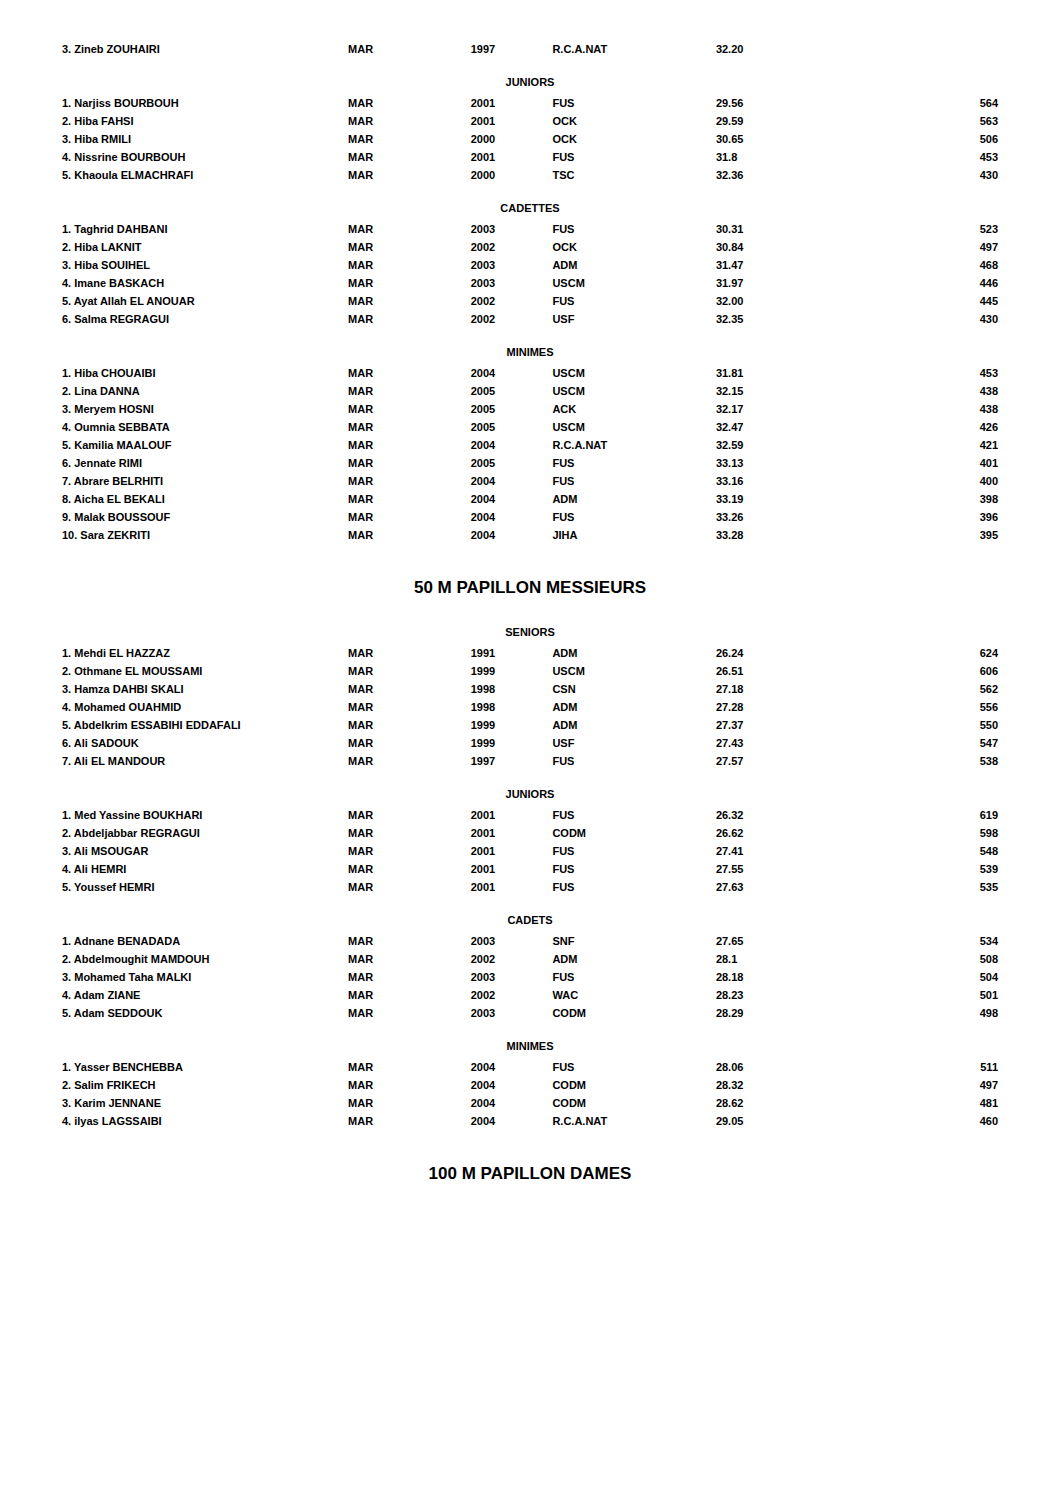| 3. Zineb ZOUHAIRI | MAR | 1997 | R.C.A.NAT | 32.20 | |
| JUNIORS |
| 1. Narjiss BOURBOUH | MAR | 2001 | FUS | 29.56 | 564 |
| 2. Hiba FAHSI | MAR | 2001 | OCK | 29.59 | 563 |
| 3. Hiba RMILI | MAR | 2000 | OCK | 30.65 | 506 |
| 4. Nissrine BOURBOUH | MAR | 2001 | FUS | 31.8 | 453 |
| 5. Khaoula ELMACHRAFI | MAR | 2000 | TSC | 32.36 | 430 |
| CADETTES |
| 1. Taghrid DAHBANI | MAR | 2003 | FUS | 30.31 | 523 |
| 2. Hiba LAKNIT | MAR | 2002 | OCK | 30.84 | 497 |
| 3. Hiba SOUIHEL | MAR | 2003 | ADM | 31.47 | 468 |
| 4. Imane BASKACH | MAR | 2003 | USCM | 31.97 | 446 |
| 5. Ayat Allah EL ANOUAR | MAR | 2002 | FUS | 32.00 | 445 |
| 6. Salma REGRAGUI | MAR | 2002 | USF | 32.35 | 430 |
| MINIMES |
| 1. Hiba CHOUAIBI | MAR | 2004 | USCM | 31.81 | 453 |
| 2. Lina DANNA | MAR | 2005 | USCM | 32.15 | 438 |
| 3. Meryem HOSNI | MAR | 2005 | ACK | 32.17 | 438 |
| 4. Oumnia SEBBATA | MAR | 2005 | USCM | 32.47 | 426 |
| 5. Kamilia MAALOUF | MAR | 2004 | R.C.A.NAT | 32.59 | 421 |
| 6. Jennate RIMI | MAR | 2005 | FUS | 33.13 | 401 |
| 7. Abrare BELRHITI | MAR | 2004 | FUS | 33.16 | 400 |
| 8. Aicha EL BEKALI | MAR | 2004 | ADM | 33.19 | 398 |
| 9. Malak BOUSSOUF | MAR | 2004 | FUS | 33.26 | 396 |
| 10. Sara ZEKRITI | MAR | 2004 | JIHA | 33.28 | 395 |
50 M PAPILLON MESSIEURS
| SENIORS |
| 1. Mehdi EL HAZZAZ | MAR | 1991 | ADM | 26.24 | 624 |
| 2. Othmane EL MOUSSAMI | MAR | 1999 | USCM | 26.51 | 606 |
| 3. Hamza DAHBI SKALI | MAR | 1998 | CSN | 27.18 | 562 |
| 4. Mohamed OUAHMID | MAR | 1998 | ADM | 27.28 | 556 |
| 5. Abdelkrim ESSABIHI EDDAFALI | MAR | 1999 | ADM | 27.37 | 550 |
| 6. Ali SADOUK | MAR | 1999 | USF | 27.43 | 547 |
| 7. Ali EL MANDOUR | MAR | 1997 | FUS | 27.57 | 538 |
| JUNIORS |
| 1. Med Yassine BOUKHARI | MAR | 2001 | FUS | 26.32 | 619 |
| 2. Abdeljabbar REGRAGUI | MAR | 2001 | CODM | 26.62 | 598 |
| 3. Ali MSOUGAR | MAR | 2001 | FUS | 27.41 | 548 |
| 4. Ali HEMRI | MAR | 2001 | FUS | 27.55 | 539 |
| 5. Youssef HEMRI | MAR | 2001 | FUS | 27.63 | 535 |
| CADETS |
| 1. Adnane BENADADA | MAR | 2003 | SNF | 27.65 | 534 |
| 2. Abdelmoughit MAMDOUH | MAR | 2002 | ADM | 28.1 | 508 |
| 3. Mohamed Taha MALKI | MAR | 2003 | FUS | 28.18 | 504 |
| 4. Adam ZIANE | MAR | 2002 | WAC | 28.23 | 501 |
| 5. Adam SEDDOUK | MAR | 2003 | CODM | 28.29 | 498 |
| MINIMES |
| 1. Yasser BENCHEBBA | MAR | 2004 | FUS | 28.06 | 511 |
| 2. Salim FRIKECH | MAR | 2004 | CODM | 28.32 | 497 |
| 3. Karim JENNANE | MAR | 2004 | CODM | 28.62 | 481 |
| 4. ilyas LAGSSAIBI | MAR | 2004 | R.C.A.NAT | 29.05 | 460 |
100 M PAPILLON DAMES